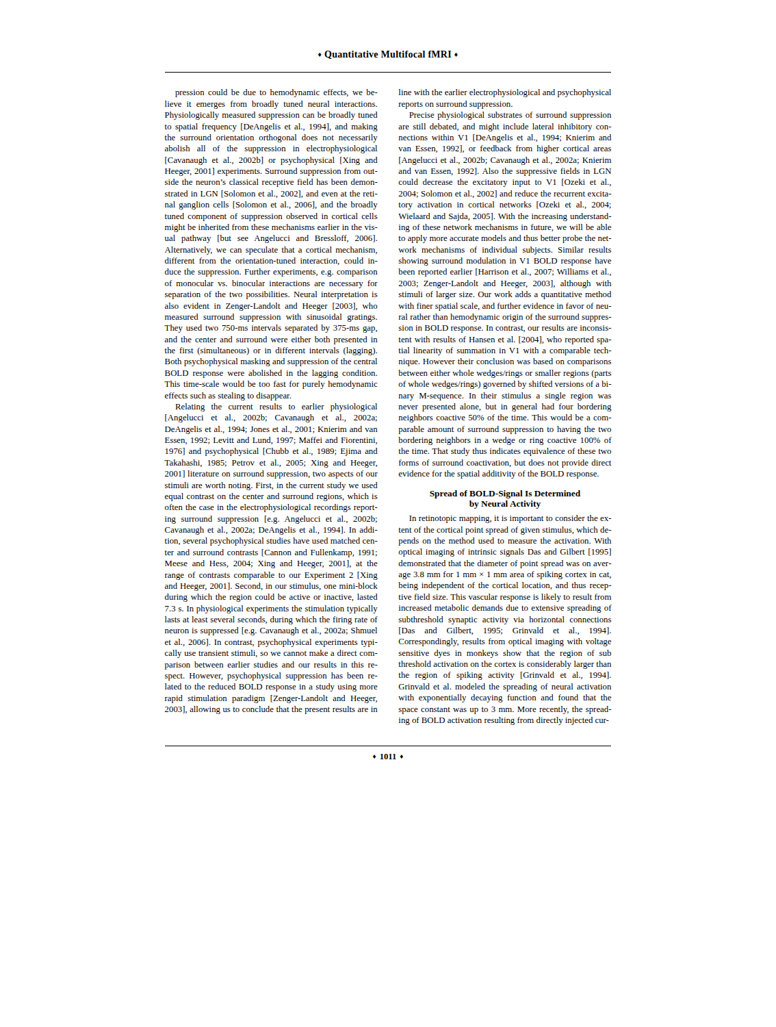♦Quantitative Multifocal fMRI♦
pression could be due to hemodynamic effects, we believe it emerges from broadly tuned neural interactions. Physiologically measured suppression can be broadly tuned to spatial frequency [DeAngelis et al., 1994], and making the surround orientation orthogonal does not necessarily abolish all of the suppression in electrophysiological [Cavanaugh et al., 2002b] or psychophysical [Xing and Heeger, 2001] experiments. Surround suppression from outside the neuron’s classical receptive field has been demonstrated in LGN [Solomon et al., 2002], and even at the retinal ganglion cells [Solomon et al., 2006], and the broadly tuned component of suppression observed in cortical cells might be inherited from these mechanisms earlier in the visual pathway [but see Angelucci and Bressloff, 2006]. Alternatively, we can speculate that a cortical mechanism, different from the orientation-tuned interaction, could induce the suppression. Further experiments, e.g. comparison of monocular vs. binocular interactions are necessary for separation of the two possibilities. Neural interpretation is also evident in Zenger-Landolt and Heeger [2003], who measured surround suppression with sinusoidal gratings. They used two 750-ms intervals separated by 375-ms gap, and the center and surround were either both presented in the first (simultaneous) or in different intervals (lagging). Both psychophysical masking and suppression of the central BOLD response were abolished in the lagging condition. This time-scale would be too fast for purely hemodynamic effects such as stealing to disappear.
Relating the current results to earlier physiological [Angelucci et al., 2002b; Cavanaugh et al., 2002a; DeAngelis et al., 1994; Jones et al., 2001; Knierim and van Essen, 1992; Levitt and Lund, 1997; Maffei and Fiorentini, 1976] and psychophysical [Chubb et al., 1989; Ejima and Takahashi, 1985; Petrov et al., 2005; Xing and Heeger, 2001] literature on surround suppression, two aspects of our stimuli are worth noting. First, in the current study we used equal contrast on the center and surround regions, which is often the case in the electrophysiological recordings reporting surround suppression [e.g. Angelucci et al., 2002b; Cavanaugh et al., 2002a; DeAngelis et al., 1994]. In addition, several psychophysical studies have used matched center and surround contrasts [Cannon and Fullenkamp, 1991; Meese and Hess, 2004; Xing and Heeger, 2001], at the range of contrasts comparable to our Experiment 2 [Xing and Heeger, 2001]. Second, in our stimulus, one mini-block during which the region could be active or inactive, lasted 7.3 s. In physiological experiments the stimulation typically lasts at least several seconds, during which the firing rate of neuron is suppressed [e.g. Cavanaugh et al., 2002a; Shmuel et al., 2006]. In contrast, psychophysical experiments typically use transient stimuli, so we cannot make a direct comparison between earlier studies and our results in this respect. However, psychophysical suppression has been related to the reduced BOLD response in a study using more rapid stimulation paradigm [Zenger-Landolt and Heeger, 2003], allowing us to conclude that the present results are in line with the earlier electrophysiological and psychophysical reports on surround suppression.
Precise physiological substrates of surround suppression are still debated, and might include lateral inhibitory connections within V1 [DeAngelis et al., 1994; Knierim and van Essen, 1992], or feedback from higher cortical areas [Angelucci et al., 2002b; Cavanaugh et al., 2002a; Knierim and van Essen, 1992]. Also the suppressive fields in LGN could decrease the excitatory input to V1 [Ozeki et al., 2004; Solomon et al., 2002] and reduce the recurrent excitatory activation in cortical networks [Ozeki et al., 2004; Wielaard and Sajda, 2005]. With the increasing understanding of these network mechanisms in future, we will be able to apply more accurate models and thus better probe the network mechanisms of individual subjects. Similar results showing surround modulation in V1 BOLD response have been reported earlier [Harrison et al., 2007; Williams et al., 2003; Zenger-Landolt and Heeger, 2003], although with stimuli of larger size. Our work adds a quantitative method with finer spatial scale, and further evidence in favor of neural rather than hemodynamic origin of the surround suppression in BOLD response. In contrast, our results are inconsistent with results of Hansen et al. [2004], who reported spatial linearity of summation in V1 with a comparable technique. However their conclusion was based on comparisons between either whole wedges/rings or smaller regions (parts of whole wedges/rings) governed by shifted versions of a binary M-sequence. In their stimulus a single region was never presented alone, but in general had four bordering neighbors coactive 50% of the time. This would be a comparable amount of surround suppression to having the two bordering neighbors in a wedge or ring coactive 100% of the time. That study thus indicates equivalence of these two forms of surround coactivation, but does not provide direct evidence for the spatial additivity of the BOLD response.
Spread of BOLD-Signal Is Determined
by Neural Activity
In retinotopic mapping, it is important to consider the extent of the cortical point spread of given stimulus, which depends on the method used to measure the activation. With optical imaging of intrinsic signals Das and Gilbert [1995] demonstrated that the diameter of point spread was on average 3.8 mm for 1 mm × 1 mm area of spiking cortex in cat, being independent of the cortical location, and thus receptive field size. This vascular response is likely to result from increased metabolic demands due to extensive spreading of subthreshold synaptic activity via horizontal connections [Das and Gilbert, 1995; Grinvald et al., 1994]. Correspondingly, results from optical imaging with voltage sensitive dyes in monkeys show that the region of sub threshold activation on the cortex is considerably larger than the region of spiking activity [Grinvald et al., 1994]. Grinvald et al. modeled the spreading of neural activation with exponentially decaying function and found that the space constant was up to 3 mm. More recently, the spreading of BOLD activation resulting from directly injected cur-
♦1011♦